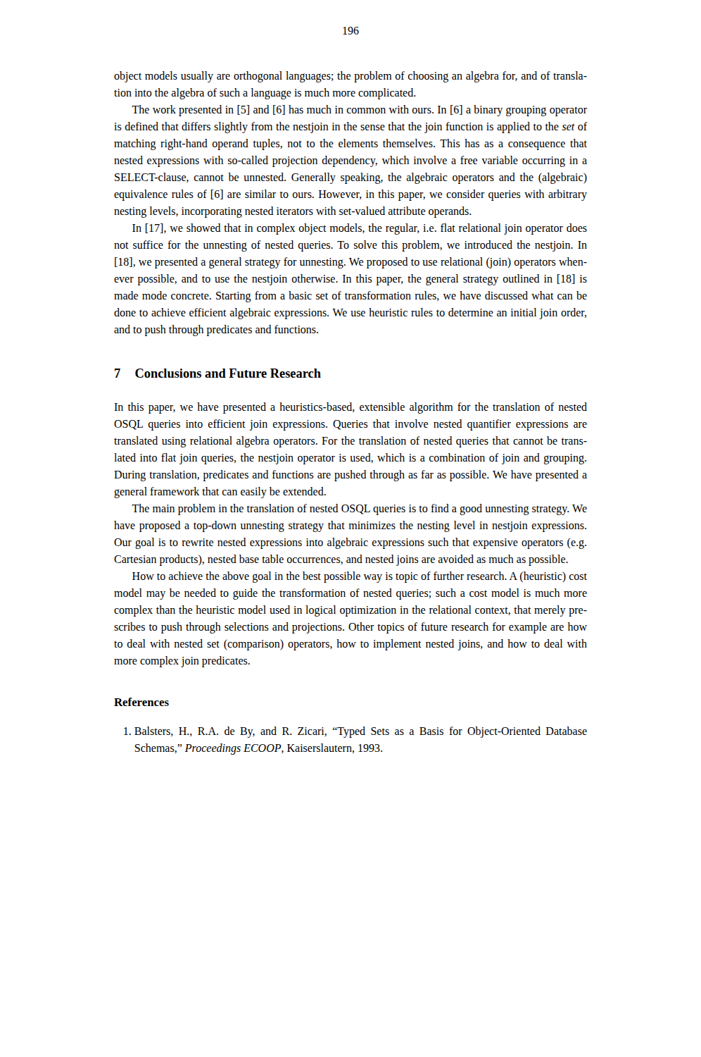196
object models usually are orthogonal languages; the problem of choosing an algebra for, and of translation into the algebra of such a language is much more complicated.
The work presented in [5] and [6] has much in common with ours. In [6] a binary grouping operator is defined that differs slightly from the nestjoin in the sense that the join function is applied to the set of matching right-hand operand tuples, not to the elements themselves. This has as a consequence that nested expressions with so-called projection dependency, which involve a free variable occurring in a SELECT-clause, cannot be unnested. Generally speaking, the algebraic operators and the (algebraic) equivalence rules of [6] are similar to ours. However, in this paper, we consider queries with arbitrary nesting levels, incorporating nested iterators with set-valued attribute operands.
In [17], we showed that in complex object models, the regular, i.e. flat relational join operator does not suffice for the unnesting of nested queries. To solve this problem, we introduced the nestjoin. In [18], we presented a general strategy for unnesting. We proposed to use relational (join) operators whenever possible, and to use the nestjoin otherwise. In this paper, the general strategy outlined in [18] is made mode concrete. Starting from a basic set of transformation rules, we have discussed what can be done to achieve efficient algebraic expressions. We use heuristic rules to determine an initial join order, and to push through predicates and functions.
7 Conclusions and Future Research
In this paper, we have presented a heuristics-based, extensible algorithm for the translation of nested OSQL queries into efficient join expressions. Queries that involve nested quantifier expressions are translated using relational algebra operators. For the translation of nested queries that cannot be translated into flat join queries, the nestjoin operator is used, which is a combination of join and grouping. During translation, predicates and functions are pushed through as far as possible. We have presented a general framework that can easily be extended.
The main problem in the translation of nested OSQL queries is to find a good unnesting strategy. We have proposed a top-down unnesting strategy that minimizes the nesting level in nestjoin expressions. Our goal is to rewrite nested expressions into algebraic expressions such that expensive operators (e.g. Cartesian products), nested base table occurrences, and nested joins are avoided as much as possible.
How to achieve the above goal in the best possible way is topic of further research. A (heuristic) cost model may be needed to guide the transformation of nested queries; such a cost model is much more complex than the heuristic model used in logical optimization in the relational context, that merely prescribes to push through selections and projections. Other topics of future research for example are how to deal with nested set (comparison) operators, how to implement nested joins, and how to deal with more complex join predicates.
References
Balsters, H., R.A. de By, and R. Zicari, “Typed Sets as a Basis for Object-Oriented Database Schemas,” Proceedings ECOOP, Kaiserslautern, 1993.